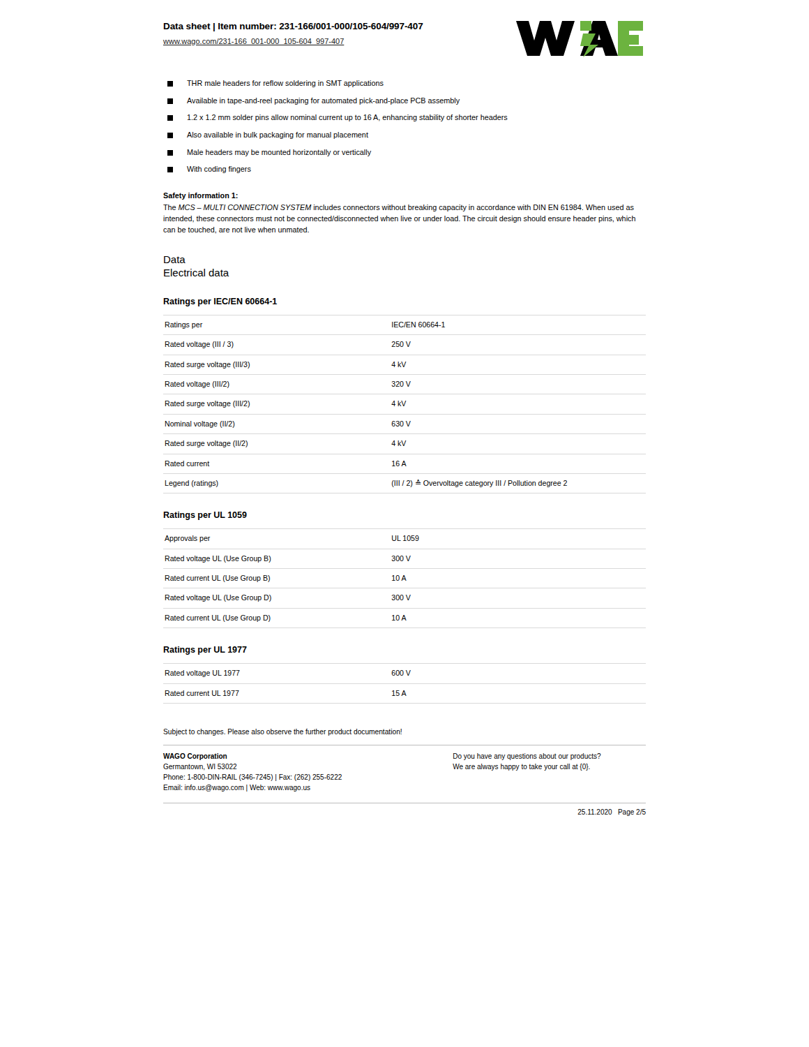Data sheet | Item number: 231-166/001-000/105-604/997-407
www.wago.com/231-166_001-000_105-604_997-407
THR male headers for reflow soldering in SMT applications
Available in tape-and-reel packaging for automated pick-and-place PCB assembly
1.2 x 1.2 mm solder pins allow nominal current up to 16 A, enhancing stability of shorter headers
Also available in bulk packaging for manual placement
Male headers may be mounted horizontally or vertically
With coding fingers
Safety information 1:
The MCS – MULTI CONNECTION SYSTEM includes connectors without breaking capacity in accordance with DIN EN 61984. When used as intended, these connectors must not be connected/disconnected when live or under load. The circuit design should ensure header pins, which can be touched, are not live when unmated.
Data
Electrical data
Ratings per IEC/EN 60664-1
| Ratings per | IEC/EN 60664-1 |
| Rated voltage (III / 3) | 250 V |
| Rated surge voltage (III/3) | 4 kV |
| Rated voltage (III/2) | 320 V |
| Rated surge voltage (III/2) | 4 kV |
| Nominal voltage (II/2) | 630 V |
| Rated surge voltage (II/2) | 4 kV |
| Rated current | 16 A |
| Legend (ratings) | (III / 2) ≙ Overvoltage category III / Pollution degree 2 |
Ratings per UL 1059
| Approvals per | UL 1059 |
| Rated voltage UL (Use Group B) | 300 V |
| Rated current UL (Use Group B) | 10 A |
| Rated voltage UL (Use Group D) | 300 V |
| Rated current UL (Use Group D) | 10 A |
Ratings per UL 1977
| Rated voltage UL 1977 | 600 V |
| Rated current UL 1977 | 15 A |
Subject to changes. Please also observe the further product documentation!
WAGO Corporation
Germantown, WI 53022
Phone: 1-800-DIN-RAIL (346-7245) | Fax: (262) 255-6222
Email: info.us@wago.com | Web: www.wago.us
Do you have any questions about our products?
We are always happy to take your call at {0}.
25.11.2020 Page 2/5